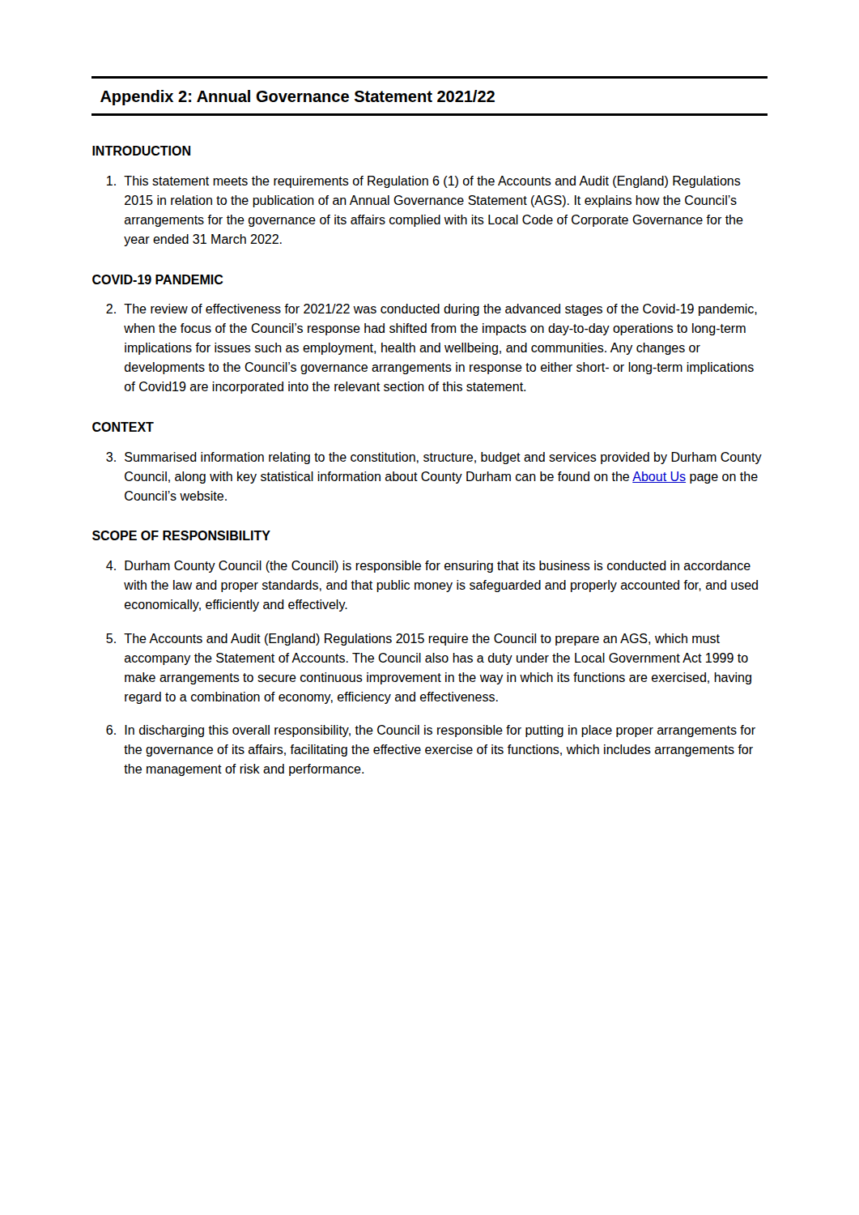Appendix 2: Annual Governance Statement 2021/22
Introduction
This statement meets the requirements of Regulation 6 (1) of the Accounts and Audit (England) Regulations 2015 in relation to the publication of an Annual Governance Statement (AGS). It explains how the Council’s arrangements for the governance of its affairs complied with its Local Code of Corporate Governance for the year ended 31 March 2022.
Covid-19 Pandemic
The review of effectiveness for 2021/22 was conducted during the advanced stages of the Covid-19 pandemic, when the focus of the Council’s response had shifted from the impacts on day-to-day operations to long-term implications for issues such as employment, health and wellbeing, and communities. Any changes or developments to the Council’s governance arrangements in response to either short- or long-term implications of Covid19 are incorporated into the relevant section of this statement.
Context
Summarised information relating to the constitution, structure, budget and services provided by Durham County Council, along with key statistical information about County Durham can be found on the About Us page on the Council’s website.
Scope of Responsibility
Durham County Council (the Council) is responsible for ensuring that its business is conducted in accordance with the law and proper standards, and that public money is safeguarded and properly accounted for, and used economically, efficiently and effectively.
The Accounts and Audit (England) Regulations 2015 require the Council to prepare an AGS, which must accompany the Statement of Accounts. The Council also has a duty under the Local Government Act 1999 to make arrangements to secure continuous improvement in the way in which its functions are exercised, having regard to a combination of economy, efficiency and effectiveness.
In discharging this overall responsibility, the Council is responsible for putting in place proper arrangements for the governance of its affairs, facilitating the effective exercise of its functions, which includes arrangements for the management of risk and performance.